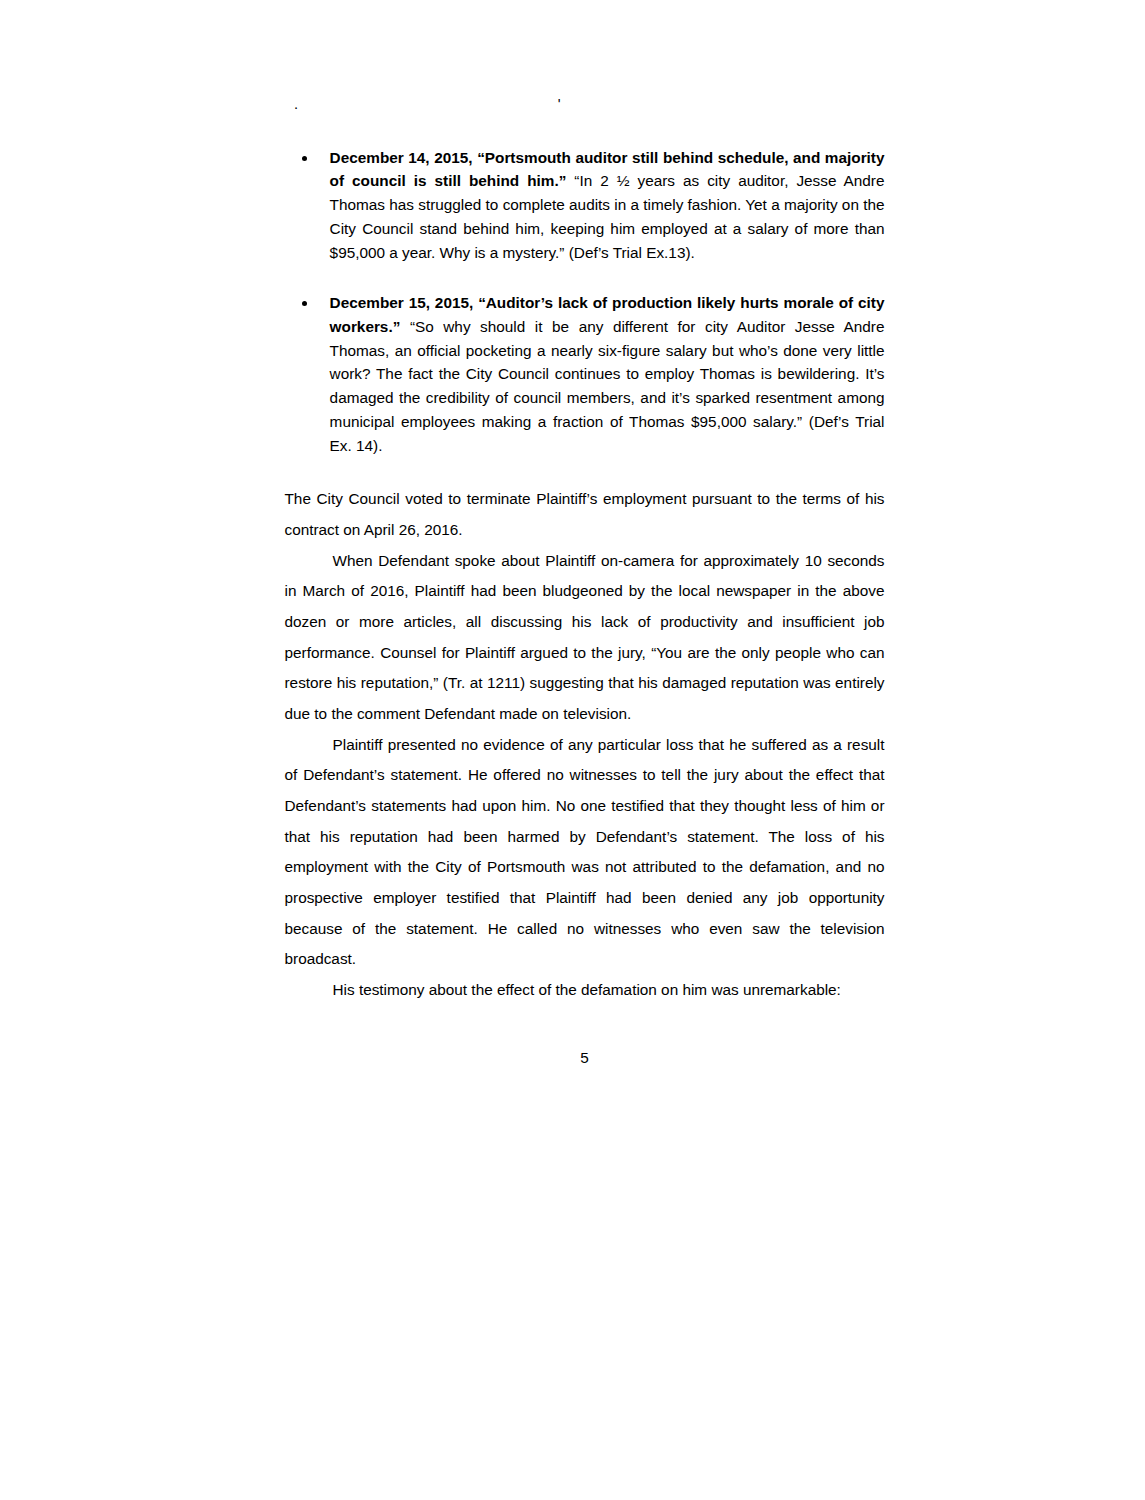. '
December 14, 2015, “Portsmouth auditor still behind schedule, and majority of council is still behind him.” “In 2 ½ years as city auditor, Jesse Andre Thomas has struggled to complete audits in a timely fashion. Yet a majority on the City Council stand behind him, keeping him employed at a salary of more than $95,000 a year. Why is a mystery.” (Def’s Trial Ex.13).
December 15, 2015, “Auditor’s lack of production likely hurts morale of city workers.” “So why should it be any different for city Auditor Jesse Andre Thomas, an official pocketing a nearly six-figure salary but who’s done very little work? The fact the City Council continues to employ Thomas is bewildering. It’s damaged the credibility of council members, and it’s sparked resentment among municipal employees making a fraction of Thomas $95,000 salary.” (Def’s Trial Ex. 14).
The City Council voted to terminate Plaintiff’s employment pursuant to the terms of his contract on April 26, 2016.
When Defendant spoke about Plaintiff on-camera for approximately 10 seconds in March of 2016, Plaintiff had been bludgeoned by the local newspaper in the above dozen or more articles, all discussing his lack of productivity and insufficient job performance. Counsel for Plaintiff argued to the jury, “You are the only people who can restore his reputation,” (Tr. at 1211) suggesting that his damaged reputation was entirely due to the comment Defendant made on television.
Plaintiff presented no evidence of any particular loss that he suffered as a result of Defendant’s statement. He offered no witnesses to tell the jury about the effect that Defendant’s statements had upon him. No one testified that they thought less of him or that his reputation had been harmed by Defendant’s statement. The loss of his employment with the City of Portsmouth was not attributed to the defamation, and no prospective employer testified that Plaintiff had been denied any job opportunity because of the statement. He called no witnesses who even saw the television broadcast.
His testimony about the effect of the defamation on him was unremarkable:
5